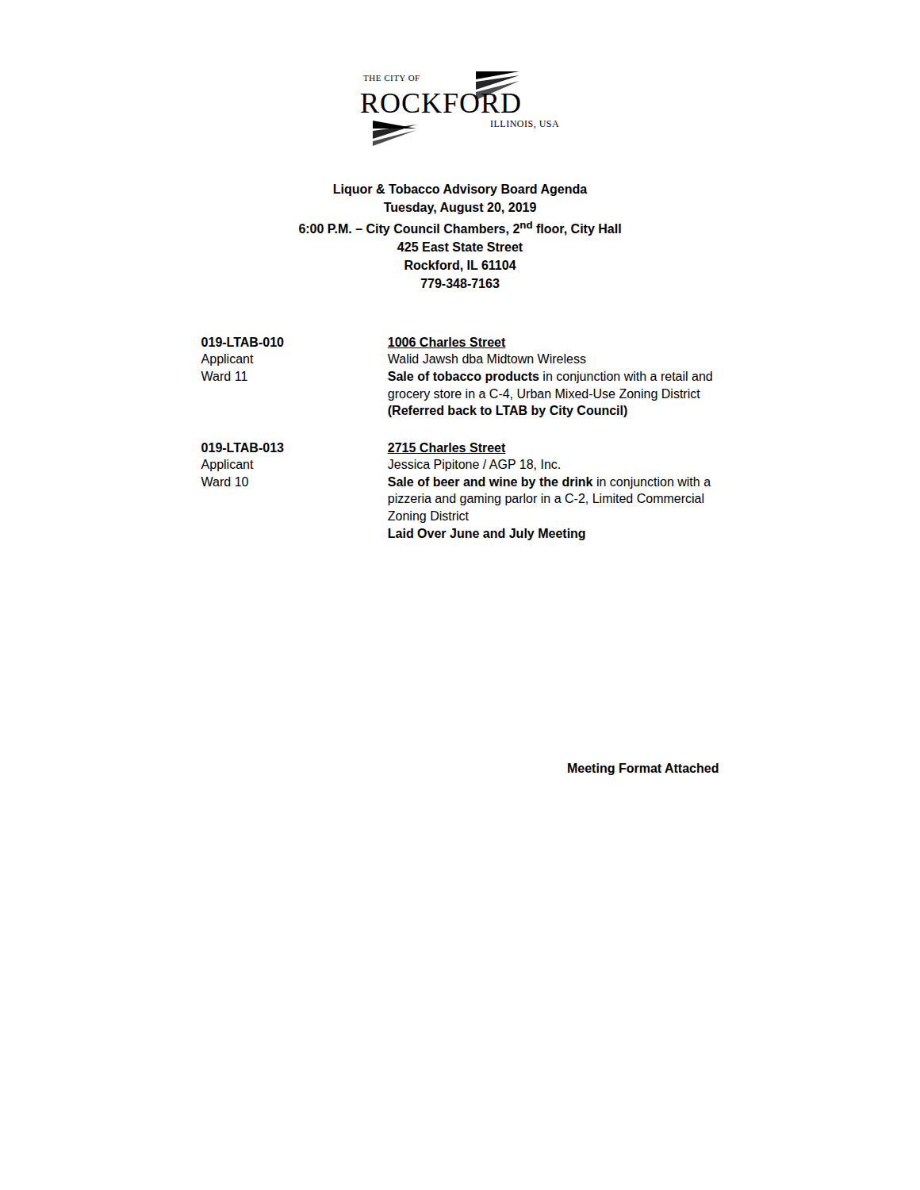THE CITY OF ROCKFORD ILLINOIS, USA
Liquor & Tobacco Advisory Board Agenda
Tuesday, August 20, 2019
6:00 P.M. – City Council Chambers, 2nd floor, City Hall
425 East State Street
Rockford, IL 61104
779-348-7163
| 019-LTAB-010 Applicant Ward 11 | 1006 Charles Street Walid Jawsh dba Midtown Wireless Sale of tobacco products in conjunction with a retail and grocery store in a C-4, Urban Mixed-Use Zoning District (Referred back to LTAB by City Council) |
| 019-LTAB-013 Applicant Ward 10 | 2715 Charles Street Jessica Pipitone / AGP 18, Inc. Sale of beer and wine by the drink in conjunction with a pizzeria and gaming parlor in a C-2, Limited Commercial Zoning District Laid Over June and July Meeting |
Meeting Format Attached